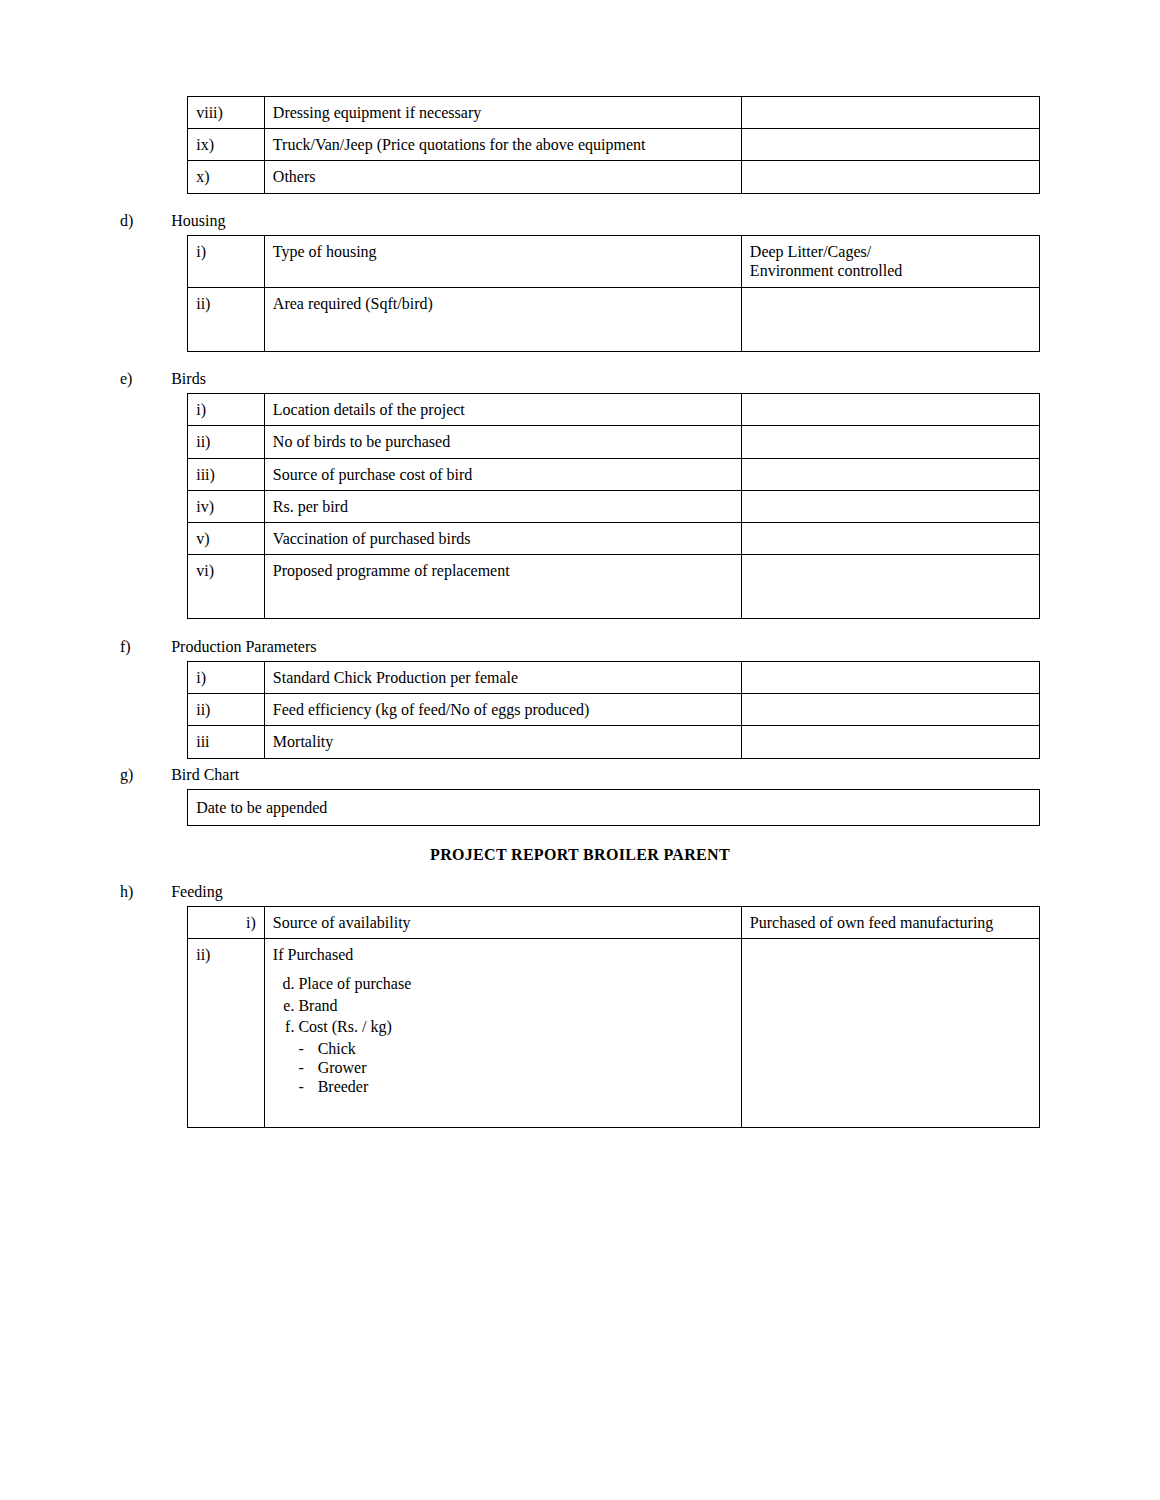| viii) | Dressing equipment if necessary | |
| ix) | Truck/Van/Jeep (Price quotations for the above equipment | |
| x) | Others | |
d)
Housing
| i) | Type of housing | Deep Litter/Cages/ Environment controlled |
| ii) | Area required (Sqft/bird) | |
e)
Birds
| i) | Location details of the project | |
| ii) | No of birds to be purchased | |
| iii) | Source of purchase cost of bird | |
| iv) | Rs. per bird | |
| v) | Vaccination of purchased birds | |
| vi) | Proposed programme of replacement | |
f)
Production Parameters
| i) | Standard Chick Production per female | |
| ii) | Feed efficiency (kg of feed/No of eggs produced) | |
| iii | Mortality | |
g)
Bird Chart
| Date to be appended |
PROJECT REPORT BROILER PARENT
h)
Feeding
| i) | Source of availability | Purchased of own feed manufacturing |
| ii) | If Purchased Place of purchase Brand Cost (Rs. / kg) Chick Grower Breeder | |